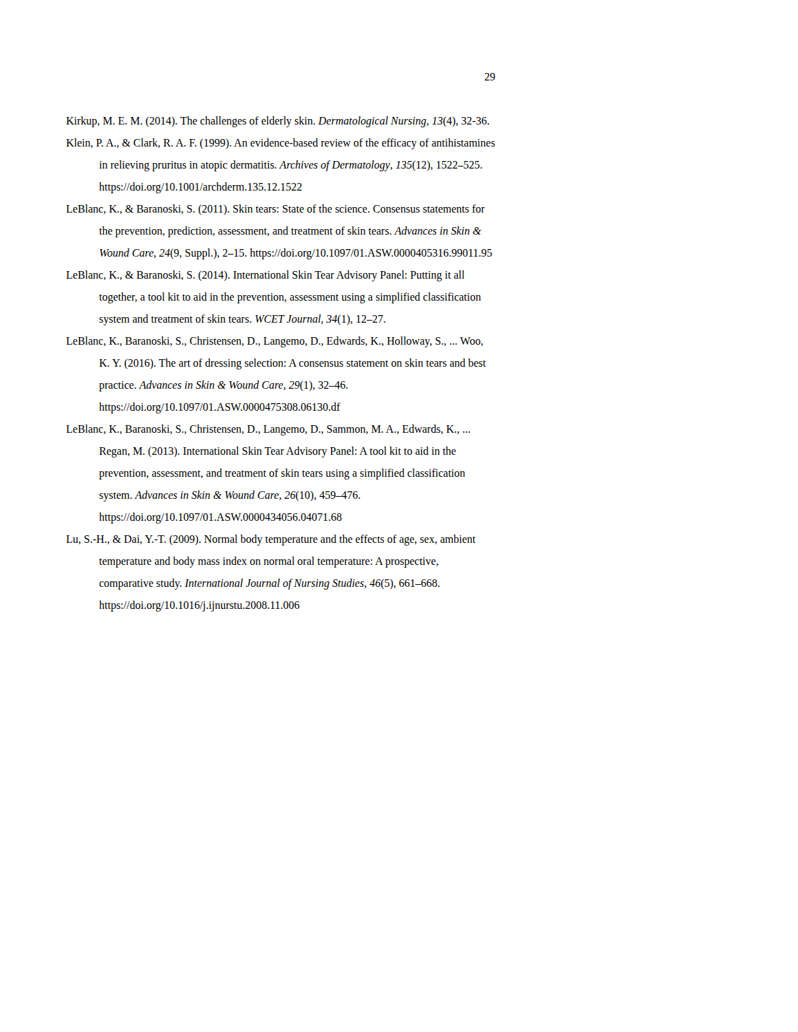29
Kirkup, M. E. M. (2014). The challenges of elderly skin. Dermatological Nursing, 13(4), 32-36.
Klein, P. A., & Clark, R. A. F. (1999). An evidence-based review of the efficacy of antihistamines in relieving pruritus in atopic dermatitis. Archives of Dermatology, 135(12), 1522–525. https://doi.org/10.1001/archderm.135.12.1522
LeBlanc, K., & Baranoski, S. (2011). Skin tears: State of the science. Consensus statements for the prevention, prediction, assessment, and treatment of skin tears. Advances in Skin & Wound Care, 24(9, Suppl.), 2–15. https://doi.org/10.1097/01.ASW.0000405316.99011.95
LeBlanc, K., & Baranoski, S. (2014). International Skin Tear Advisory Panel: Putting it all together, a tool kit to aid in the prevention, assessment using a simplified classification system and treatment of skin tears. WCET Journal, 34(1), 12–27.
LeBlanc, K., Baranoski, S., Christensen, D., Langemo, D., Edwards, K., Holloway, S., ... Woo, K. Y. (2016). The art of dressing selection: A consensus statement on skin tears and best practice. Advances in Skin & Wound Care, 29(1), 32–46. https://doi.org/10.1097/01.ASW.0000475308.06130.df
LeBlanc, K., Baranoski, S., Christensen, D., Langemo, D., Sammon, M. A., Edwards, K., ... Regan, M. (2013). International Skin Tear Advisory Panel: A tool kit to aid in the prevention, assessment, and treatment of skin tears using a simplified classification system. Advances in Skin & Wound Care, 26(10), 459–476. https://doi.org/10.1097/01.ASW.0000434056.04071.68
Lu, S.-H., & Dai, Y.-T. (2009). Normal body temperature and the effects of age, sex, ambient temperature and body mass index on normal oral temperature: A prospective, comparative study. International Journal of Nursing Studies, 46(5), 661–668. https://doi.org/10.1016/j.ijnurstu.2008.11.006